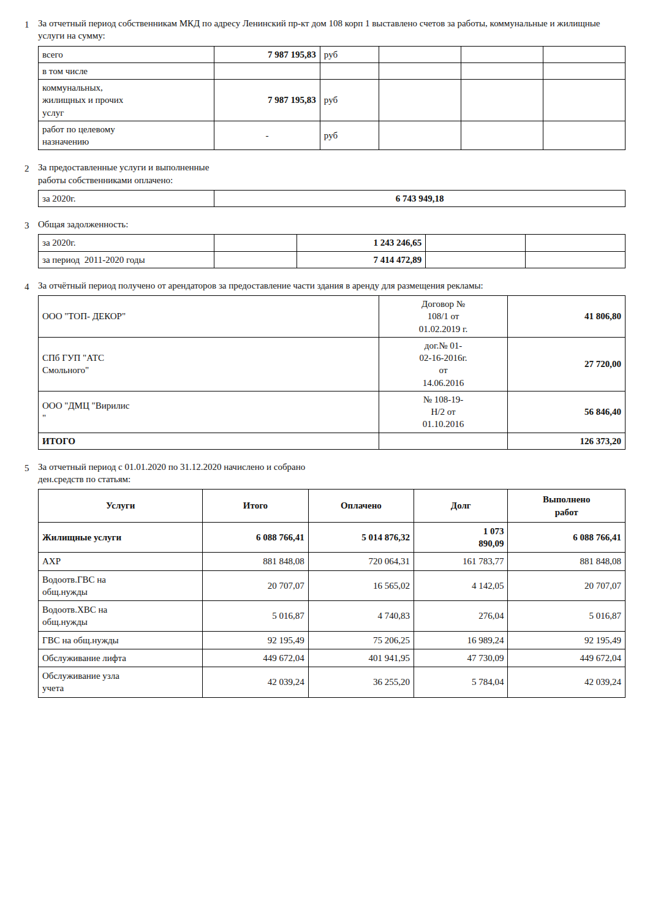1
За отчетный период собственникам МКД по адресу Ленинский пр-кт дом 108 корп 1 выставлено счетов за работы, коммунальные и жилищные услуги на сумму:
| всего | 7 987 195,83 | руб | | | |
| в том числе | | | | | |
| коммунальных, жилищных и прочих услуг | 7 987 195,83 | руб | | | |
| работ по целевому назначению | - | руб | | | |
2
За предоставленные услуги и выполненные
работы собственниками оплачено:
| за 2020г. | 6 743 949,18 |
3
Общая задолженность:
| за 2020г. | | 1 243 246,65 | | |
| за период 2011-2020 годы | | 7 414 472,89 | | |
4
За отчётный период получено от арендаторов за предоставление части здания в аренду для размещения рекламы:
| ООО "ТОП- ДЕКОР" | Договор № 108/1 от 01.02.2019 г. | 41 806,80 |
| СПб ГУП "АТС Смольного" | дог.№ 01- 02-16-2016г. от 14.06.2016 | 27 720,00 |
| ООО "ДМЦ "Вирилис " | № 108-19- Н/2 от 01.10.2016 | 56 846,40 |
| ИТОГО | | 126 373,20 |
5
За отчетный период с 01.01.2020 по 31.12.2020 начислено и собрано
ден.средств по статьям:
| Услуги | Итого | Оплачено | Долг | Выполнено работ |
| --- | --- | --- | --- | --- |
| Жилищные услуги | 6 088 766,41 | 5 014 876,32 | 1 073 890,09 | 6 088 766,41 |
| АХР | 881 848,08 | 720 064,31 | 161 783,77 | 881 848,08 |
| Водоотв.ГВС на общ.нужды | 20 707,07 | 16 565,02 | 4 142,05 | 20 707,07 |
| Водоотв.ХВС на общ.нужды | 5 016,87 | 4 740,83 | 276,04 | 5 016,87 |
| ГВС на общ.нужды | 92 195,49 | 75 206,25 | 16 989,24 | 92 195,49 |
| Обслуживание лифта | 449 672,04 | 401 941,95 | 47 730,09 | 449 672,04 |
| Обслуживание узла учета | 42 039,24 | 36 255,20 | 5 784,04 | 42 039,24 |